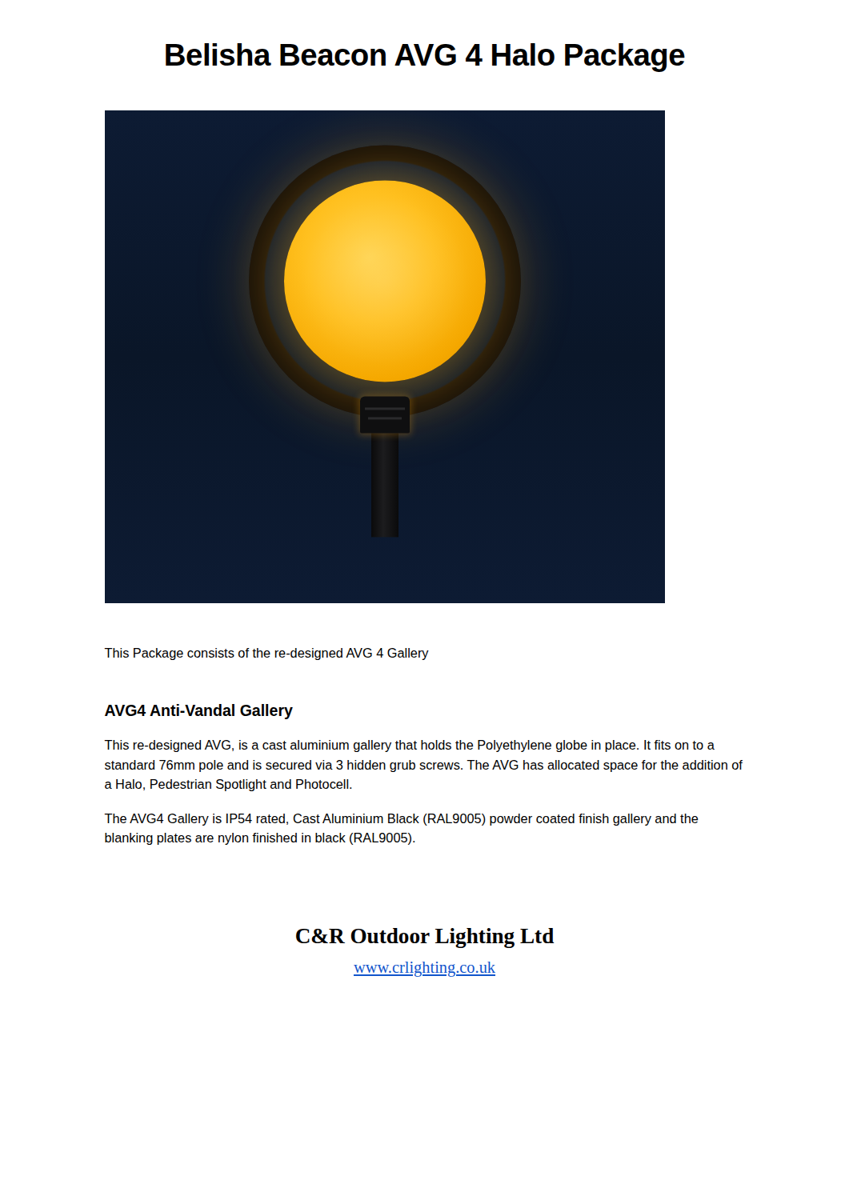Belisha Beacon AVG 4 Halo Package
This Package consists of the re-designed AVG 4 Gallery
AVG4 Anti-Vandal Gallery
This re-designed AVG, is a cast aluminium gallery that holds the Polyethylene globe in place. It fits on to a standard 76mm pole and is secured via 3 hidden grub screws. The AVG has allocated space for the addition of a Halo, Pedestrian Spotlight and Photocell.
The AVG4 Gallery is IP54 rated, Cast Aluminium Black (RAL9005) powder coated finish gallery and the blanking plates are nylon finished in black (RAL9005).
C&R Outdoor Lighting Ltd
www.crlighting.co.uk